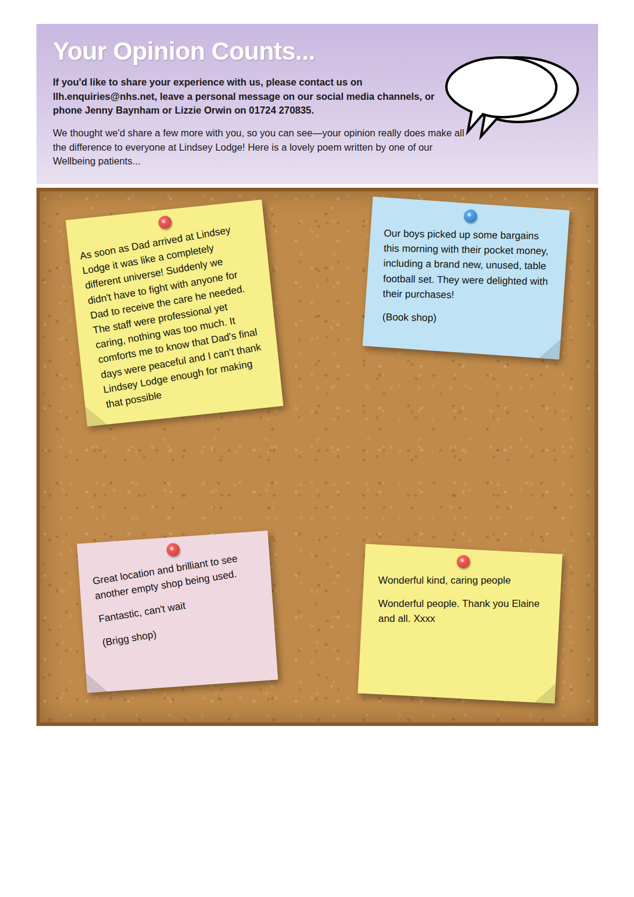Your Opinion Counts...
If you'd like to share your experience with us, please contact us on llh.enquiries@nhs.net, leave a personal message on our social media channels, or phone Jenny Baynham or Lizzie Orwin on 01724 270835.
We thought we'd share a few more with you, so you can see—your opinion really does make all the difference to everyone at Lindsey Lodge! Here is a lovely poem written by one of our Wellbeing patients...
As soon as Dad arrived at Lindsey Lodge it was like a completely different universe! Suddenly we didn't have to fight with anyone for Dad to receive the care he needed. The staff were professional yet caring, nothing was too much. It comforts me to know that Dad's final days were peaceful and I can't thank Lindsey Lodge enough for making that possible
Our boys picked up some bargains this morning with their pocket money, including a brand new, unused, table football set. They were delighted with their purchases!
(Book shop)
Great location and brilliant to see another empty shop being used.
Fantastic, can't wait
(Brigg shop)
Wonderful kind, caring people
Wonderful people. Thank you Elaine and all. Xxxx